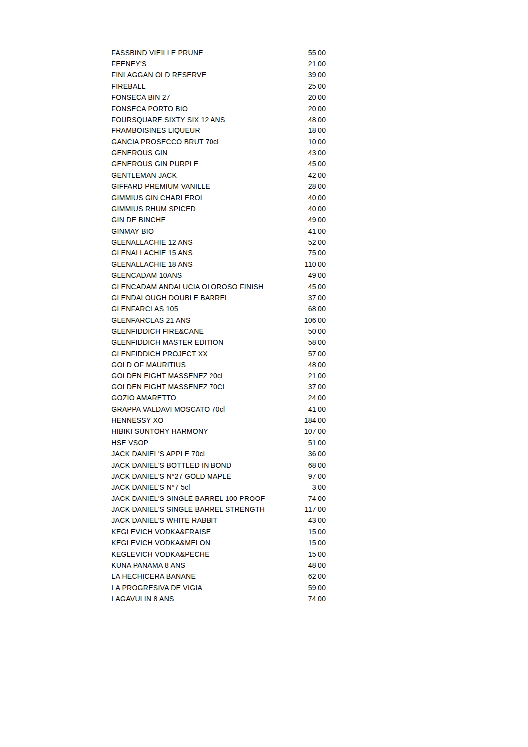| FASSBIND VIEILLE PRUNE | 55,00 |
| FEENEY'S | 21,00 |
| FINLAGGAN OLD RESERVE | 39,00 |
| FIREBALL | 25,00 |
| FONSECA BIN 27 | 20,00 |
| FONSECA PORTO BIO | 20,00 |
| FOURSQUARE SIXTY SIX 12 ANS | 48,00 |
| FRAMBOISINES LIQUEUR | 18,00 |
| GANCIA PROSECCO BRUT 70cl | 10,00 |
| GENEROUS GIN | 43,00 |
| GENEROUS GIN PURPLE | 45,00 |
| GENTLEMAN JACK | 42,00 |
| GIFFARD PREMIUM VANILLE | 28,00 |
| GIMMIUS GIN CHARLEROI | 40,00 |
| GIMMIUS RHUM SPICED | 40,00 |
| GIN DE BINCHE | 49,00 |
| GINMAY BIO | 41,00 |
| GLENALLACHIE 12 ANS | 52,00 |
| GLENALLACHIE 15 ANS | 75,00 |
| GLENALLACHIE 18 ANS | 110,00 |
| GLENCADAM 10ANS | 49,00 |
| GLENCADAM ANDALUCIA OLOROSO FINISH | 45,00 |
| GLENDALOUGH DOUBLE BARREL | 37,00 |
| GLENFARCLAS 105 | 68,00 |
| GLENFARCLAS 21 ANS | 106,00 |
| GLENFIDDICH FIRE&CANE | 50,00 |
| GLENFIDDICH MASTER EDITION | 58,00 |
| GLENFIDDICH PROJECT XX | 57,00 |
| GOLD OF MAURITIUS | 48,00 |
| GOLDEN EIGHT MASSENEZ 20cl | 21,00 |
| GOLDEN EIGHT MASSENEZ 70CL | 37,00 |
| GOZIO AMARETTO | 24,00 |
| GRAPPA VALDAVI MOSCATO 70cl | 41,00 |
| HENNESSY XO | 184,00 |
| HIBIKI SUNTORY HARMONY | 107,00 |
| HSE VSOP | 51,00 |
| JACK DANIEL'S APPLE 70cl | 36,00 |
| JACK DANIEL'S BOTTLED IN BOND | 68,00 |
| JACK DANIEL'S N°27 GOLD MAPLE | 97,00 |
| JACK DANIEL'S N°7 5cl | 3,00 |
| JACK DANIEL'S SINGLE BARREL 100 PROOF | 74,00 |
| JACK DANIEL'S SINGLE BARREL STRENGTH | 117,00 |
| JACK DANIEL'S WHITE RABBIT | 43,00 |
| KEGLEVICH VODKA&FRAISE | 15,00 |
| KEGLEVICH VODKA&MELON | 15,00 |
| KEGLEVICH VODKA&PECHE | 15,00 |
| KUNA PANAMA 8 ANS | 48,00 |
| LA HECHICERA BANANE | 62,00 |
| LA PROGRESIVA DE VIGIA | 59,00 |
| LAGAVULIN 8 ANS | 74,00 |